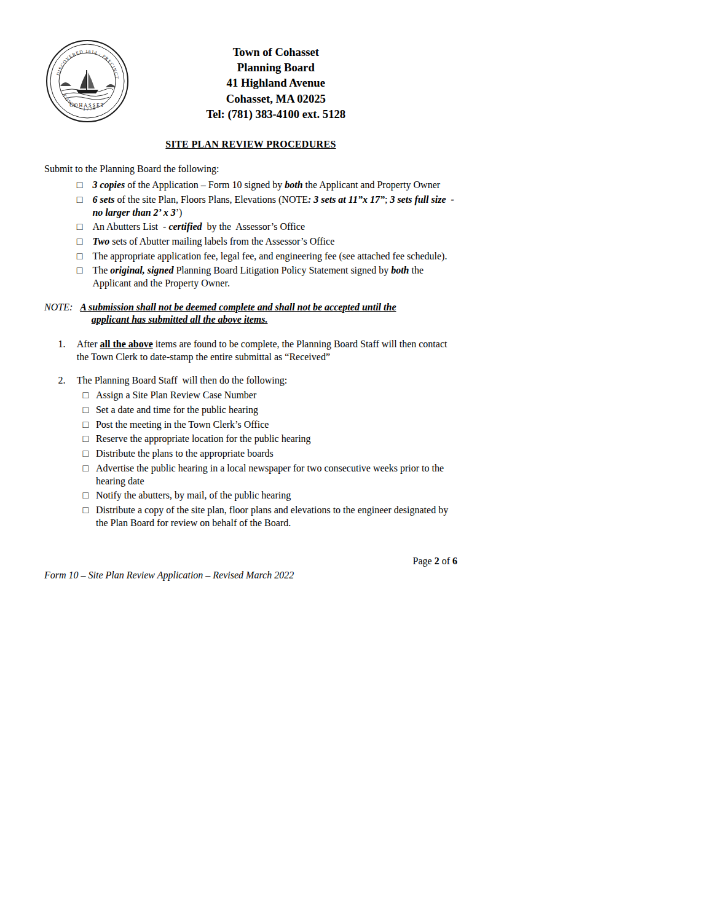DISCOVERED 1614 · PRECINCT 1717 TOWN · 1770 COHASSET
Town of Cohasset
Planning Board
41 Highland Avenue
Cohasset, MA 02025
Tel: (781) 383-4100 ext. 5128
SITE PLAN REVIEW PROCEDURES
Submit to the Planning Board the following:
3 copies of the Application – Form 10 signed by both the Applicant and Property Owner
6 sets of the site Plan, Floors Plans, Elevations (NOTE: 3 sets at 11”x 17”; 3 sets full size - no larger than 2’ x 3’)
An Abutters List - certified by the Assessor’s Office
Two sets of Abutter mailing labels from the Assessor’s Office
The appropriate application fee, legal fee, and engineering fee (see attached fee schedule).
The original, signed Planning Board Litigation Policy Statement signed by both the Applicant and the Property Owner.
NOTE: A submission shall not be deemed complete and shall not be accepted until the
applicant has submitted all the above items.
After all the above items are found to be complete, the Planning Board Staff will then contact the Town Clerk to date-stamp the entire submittal as “Received”
The Planning Board Staff will then do the following:
Assign a Site Plan Review Case Number
Set a date and time for the public hearing
Post the meeting in the Town Clerk’s Office
Reserve the appropriate location for the public hearing
Distribute the plans to the appropriate boards
Advertise the public hearing in a local newspaper for two consecutive weeks prior to the hearing date
Notify the abutters, by mail, of the public hearing
Distribute a copy of the site plan, floor plans and elevations to the engineer designated by the Plan Board for review on behalf of the Board.
Page 2 of 6
Form 10 – Site Plan Review Application – Revised March 2022